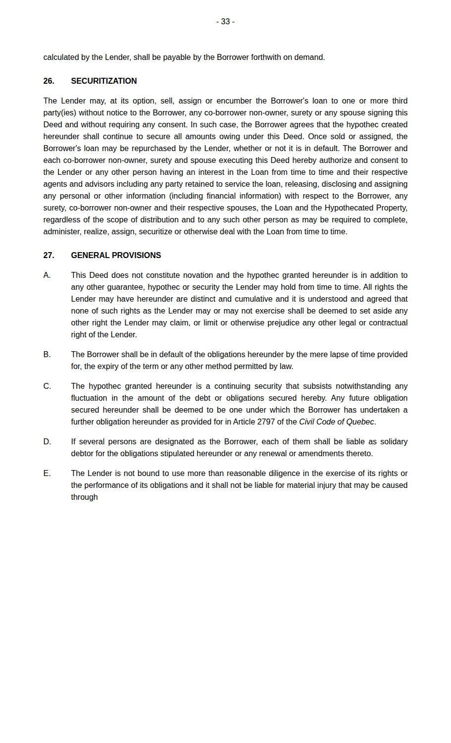- 33 -
calculated by the Lender, shall be payable by the Borrower forthwith on demand.
26. SECURITIZATION
The Lender may, at its option, sell, assign or encumber the Borrower's loan to one or more third party(ies) without notice to the Borrower, any co-borrower non-owner, surety or any spouse signing this Deed and without requiring any consent. In such case, the Borrower agrees that the hypothec created hereunder shall continue to secure all amounts owing under this Deed. Once sold or assigned, the Borrower's loan may be repurchased by the Lender, whether or not it is in default. The Borrower and each co-borrower non-owner, surety and spouse executing this Deed hereby authorize and consent to the Lender or any other person having an interest in the Loan from time to time and their respective agents and advisors including any party retained to service the loan, releasing, disclosing and assigning any personal or other information (including financial information) with respect to the Borrower, any surety, co-borrower non-owner and their respective spouses, the Loan and the Hypothecated Property, regardless of the scope of distribution and to any such other person as may be required to complete, administer, realize, assign, securitize or otherwise deal with the Loan from time to time.
27. GENERAL PROVISIONS
A. This Deed does not constitute novation and the hypothec granted hereunder is in addition to any other guarantee, hypothec or security the Lender may hold from time to time. All rights the Lender may have hereunder are distinct and cumulative and it is understood and agreed that none of such rights as the Lender may or may not exercise shall be deemed to set aside any other right the Lender may claim, or limit or otherwise prejudice any other legal or contractual right of the Lender.
B. The Borrower shall be in default of the obligations hereunder by the mere lapse of time provided for, the expiry of the term or any other method permitted by law.
C. The hypothec granted hereunder is a continuing security that subsists notwithstanding any fluctuation in the amount of the debt or obligations secured hereby. Any future obligation secured hereunder shall be deemed to be one under which the Borrower has undertaken a further obligation hereunder as provided for in Article 2797 of the Civil Code of Quebec.
D. If several persons are designated as the Borrower, each of them shall be liable as solidary debtor for the obligations stipulated hereunder or any renewal or amendments thereto.
E. The Lender is not bound to use more than reasonable diligence in the exercise of its rights or the performance of its obligations and it shall not be liable for material injury that may be caused through